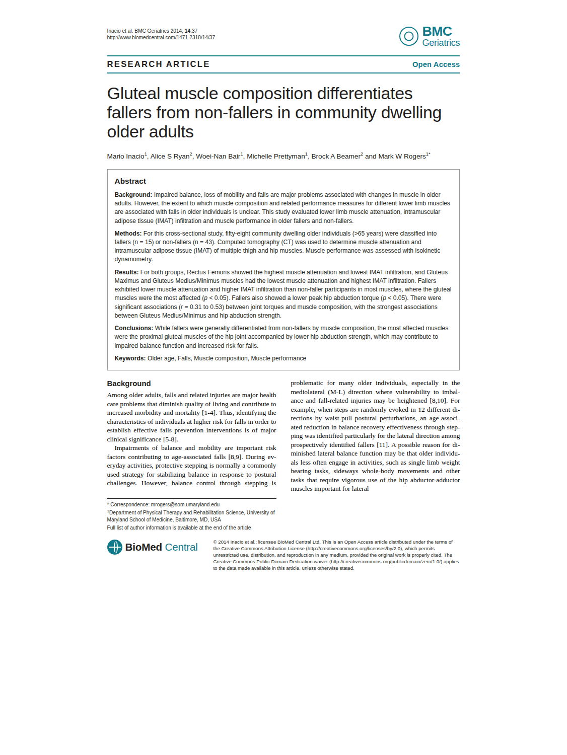Inacio et al. BMC Geriatrics 2014, 14:37
http://www.biomedcentral.com/1471-2318/14/37
BMC Geriatrics
RESEARCH ARTICLE
Open Access
Gluteal muscle composition differentiates fallers from non-fallers in community dwelling older adults
Mario Inacio1, Alice S Ryan2, Woei-Nan Bair1, Michelle Prettyman1, Brock A Beamer2 and Mark W Rogers1*
Abstract
Background: Impaired balance, loss of mobility and falls are major problems associated with changes in muscle in older adults. However, the extent to which muscle composition and related performance measures for different lower limb muscles are associated with falls in older individuals is unclear. This study evaluated lower limb muscle attenuation, intramuscular adipose tissue (IMAT) infiltration and muscle performance in older fallers and non-fallers.
Methods: For this cross-sectional study, fifty-eight community dwelling older individuals (>65 years) were classified into fallers (n = 15) or non-fallers (n = 43). Computed tomography (CT) was used to determine muscle attenuation and intramuscular adipose tissue (IMAT) of multiple thigh and hip muscles. Muscle performance was assessed with isokinetic dynamometry.
Results: For both groups, Rectus Femoris showed the highest muscle attenuation and lowest IMAT infiltration, and Gluteus Maximus and Gluteus Medius/Minimus muscles had the lowest muscle attenuation and highest IMAT infiltration. Fallers exhibited lower muscle attenuation and higher IMAT infiltration than non-faller participants in most muscles, where the gluteal muscles were the most affected (p < 0.05). Fallers also showed a lower peak hip abduction torque (p < 0.05). There were significant associations (r = 0.31 to 0.53) between joint torques and muscle composition, with the strongest associations between Gluteus Medius/Minimus and hip abduction strength.
Conclusions: While fallers were generally differentiated from non-fallers by muscle composition, the most affected muscles were the proximal gluteal muscles of the hip joint accompanied by lower hip abduction strength, which may contribute to impaired balance function and increased risk for falls.
Keywords: Older age, Falls, Muscle composition, Muscle performance
Background
Among older adults, falls and related injuries are major health care problems that diminish quality of living and contribute to increased morbidity and mortality [1-4]. Thus, identifying the characteristics of individuals at higher risk for falls in order to establish effective falls prevention interventions is of major clinical significance [5-8].
Impairments of balance and mobility are important risk factors contributing to age-associated falls [8,9]. During everyday activities, protective stepping is normally a commonly used strategy for stabilizing balance in response to postural challenges. However, balance control through stepping is problematic for many older individuals, especially in the mediolateral (M-L) direction where vulnerability to imbalance and fall-related injuries may be heightened [8,10]. For example, when steps are randomly evoked in 12 different directions by waist-pull postural perturbations, an age-associated reduction in balance recovery effectiveness through stepping was identified particularly for the lateral direction among prospectively identified fallers [11]. A possible reason for diminished lateral balance function may be that older individuals less often engage in activities, such as single limb weight bearing tasks, sideways whole-body movements and other tasks that require vigorous use of the hip abductor-adductor muscles important for lateral
* Correspondence: mrogers@som.umaryland.edu
1Department of Physical Therapy and Rehabilitation Science, University of Maryland School of Medicine, Baltimore, MD, USA
Full list of author information is available at the end of the article
BioMed Central
© 2014 Inacio et al.; licensee BioMed Central Ltd. This is an Open Access article distributed under the terms of the Creative Commons Attribution License (http://creativecommons.org/licenses/by/2.0), which permits unrestricted use, distribution, and reproduction in any medium, provided the original work is properly cited. The Creative Commons Public Domain Dedication waiver (http://creativecommons.org/publicdomain/zero/1.0/) applies to the data made available in this article, unless otherwise stated.